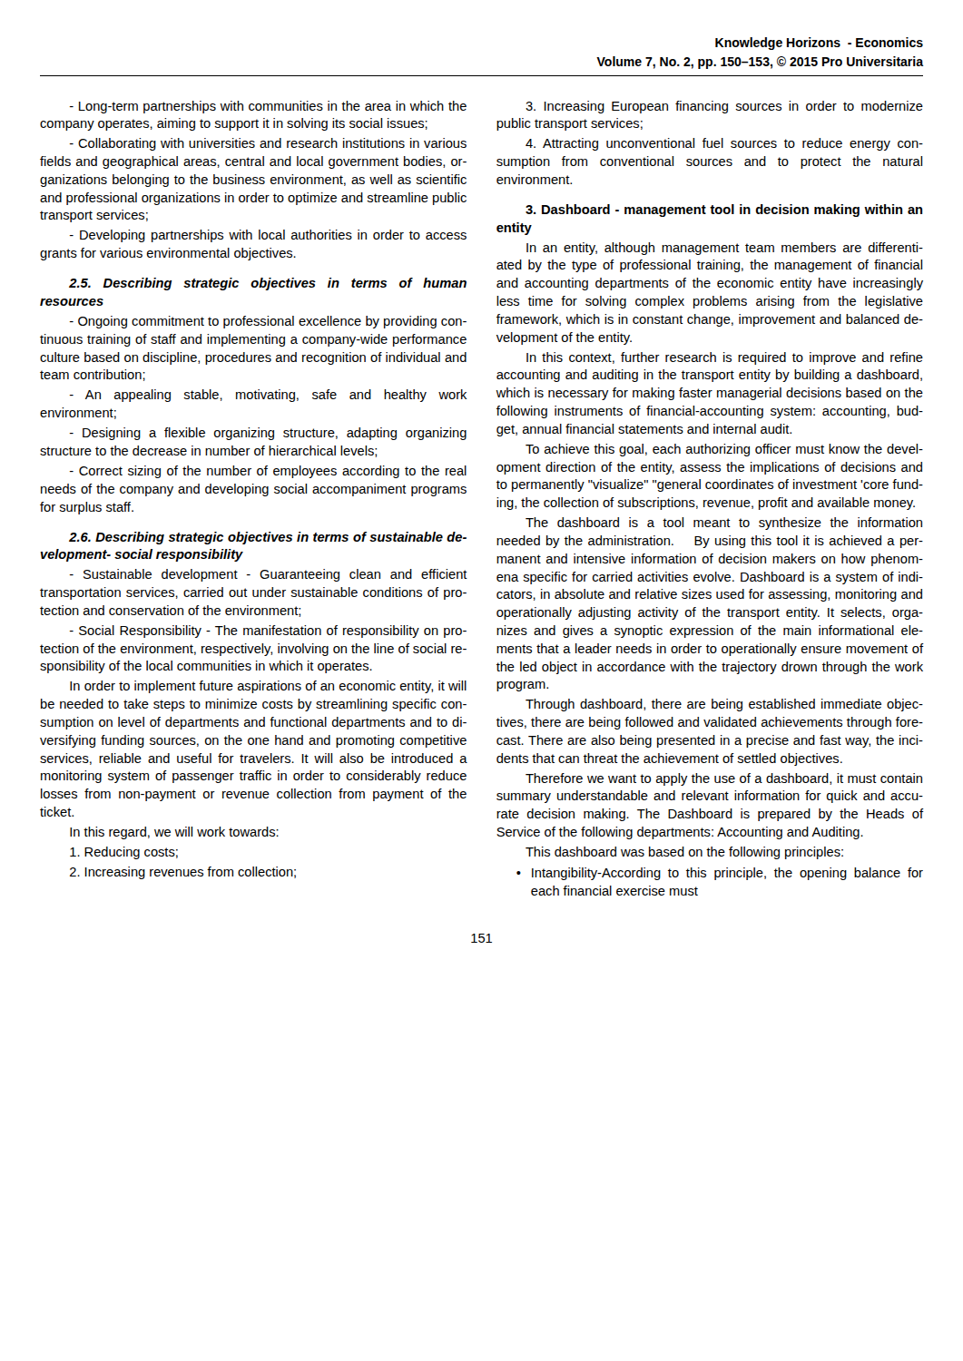Knowledge Horizons - Economics
Volume 7, No. 2, pp. 150–153, © 2015 Pro Universitaria
- Long-term partnerships with communities in the area in which the company operates, aiming to support it in solving its social issues;
- Collaborating with universities and research institutions in various fields and geographical areas, central and local government bodies, organizations belonging to the business environment, as well as scientific and professional organizations in order to optimize and streamline public transport services;
- Developing partnerships with local authorities in order to access grants for various environmental objectives.
2.5. Describing strategic objectives in terms of human resources
- Ongoing commitment to professional excellence by providing continuous training of staff and implementing a company-wide performance culture based on discipline, procedures and recognition of individual and team contribution;
- An appealing stable, motivating, safe and healthy work environment;
- Designing a flexible organizing structure, adapting organizing structure to the decrease in number of hierarchical levels;
- Correct sizing of the number of employees according to the real needs of the company and developing social accompaniment programs for surplus staff.
2.6. Describing strategic objectives in terms of sustainable development- social responsibility
- Sustainable development - Guaranteeing clean and efficient transportation services, carried out under sustainable conditions of protection and conservation of the environment;
- Social Responsibility - The manifestation of responsibility on protection of the environment, respectively, involving on the line of social responsibility of the local communities in which it operates.
In order to implement future aspirations of an economic entity, it will be needed to take steps to minimize costs by streamlining specific consumption on level of departments and functional departments and to diversifying funding sources, on the one hand and promoting competitive services, reliable and useful for travelers. It will also be introduced a monitoring system of passenger traffic in order to considerably reduce losses from non-payment or revenue collection from payment of the ticket.
In this regard, we will work towards:
1. Reducing costs;
2. Increasing revenues from collection;
3. Increasing European financing sources in order to modernize public transport services;
4. Attracting unconventional fuel sources to reduce energy consumption from conventional sources and to protect the natural environment.
3. Dashboard - management tool in decision making within an entity
In an entity, although management team members are differentiated by the type of professional training, the management of financial and accounting departments of the economic entity have increasingly less time for solving complex problems arising from the legislative framework, which is in constant change, improvement and balanced development of the entity.
In this context, further research is required to improve and refine accounting and auditing in the transport entity by building a dashboard, which is necessary for making faster managerial decisions based on the following instruments of financial-accounting system: accounting, budget, annual financial statements and internal audit.
To achieve this goal, each authorizing officer must know the development direction of the entity, assess the implications of decisions and to permanently "visualize" "general coordinates of investment 'core funding, the collection of subscriptions, revenue, profit and available money.
The dashboard is a tool meant to synthesize the information needed by the administration. By using this tool it is achieved a permanent and intensive information of decision makers on how phenomena specific for carried activities evolve. Dashboard is a system of indicators, in absolute and relative sizes used for assessing, monitoring and operationally adjusting activity of the transport entity. It selects, organizes and gives a synoptic expression of the main informational elements that a leader needs in order to operationally ensure movement of the led object in accordance with the trajectory drown through the work program.
Through dashboard, there are being established immediate objectives, there are being followed and validated achievements through forecast. There are also being presented in a precise and fast way, the incidents that can threat the achievement of settled objectives.
Therefore we want to apply the use of a dashboard, it must contain summary understandable and relevant information for quick and accurate decision making. The Dashboard is prepared by the Heads of Service of the following departments: Accounting and Auditing.
This dashboard was based on the following principles:
Intangibility-According to this principle, the opening balance for each financial exercise must
151